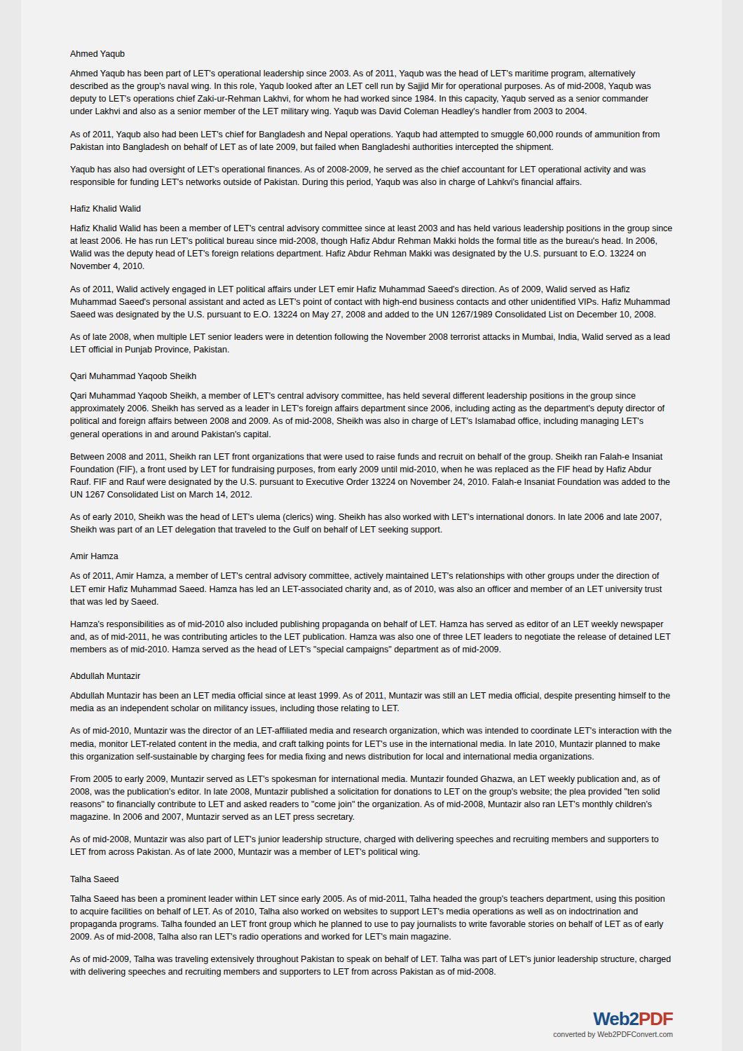Ahmed Yaqub
Ahmed Yaqub has been part of LET's operational leadership since 2003. As of 2011, Yaqub was the head of LET's maritime program, alternatively described as the group's naval wing. In this role, Yaqub looked after an LET cell run by Sajjid Mir for operational purposes. As of mid-2008, Yaqub was deputy to LET's operations chief Zaki-ur-Rehman Lakhvi, for whom he had worked since 1984. In this capacity, Yaqub served as a senior commander under Lakhvi and also as a senior member of the LET military wing. Yaqub was David Coleman Headley's handler from 2003 to 2004.
As of 2011, Yaqub also had been LET's chief for Bangladesh and Nepal operations. Yaqub had attempted to smuggle 60,000 rounds of ammunition from Pakistan into Bangladesh on behalf of LET as of late 2009, but failed when Bangladeshi authorities intercepted the shipment.
Yaqub has also had oversight of LET's operational finances. As of 2008-2009, he served as the chief accountant for LET operational activity and was responsible for funding LET's networks outside of Pakistan. During this period, Yaqub was also in charge of Lahkvi's financial affairs.
Hafiz Khalid Walid
Hafiz Khalid Walid has been a member of LET's central advisory committee since at least 2003 and has held various leadership positions in the group since at least 2006. He has run LET's political bureau since mid-2008, though Hafiz Abdur Rehman Makki holds the formal title as the bureau's head. In 2006, Walid was the deputy head of LET's foreign relations department. Hafiz Abdur Rehman Makki was designated by the U.S. pursuant to E.O. 13224 on November 4, 2010.
As of 2011, Walid actively engaged in LET political affairs under LET emir Hafiz Muhammad Saeed's direction. As of 2009, Walid served as Hafiz Muhammad Saeed's personal assistant and acted as LET's point of contact with high-end business contacts and other unidentified VIPs. Hafiz Muhammad Saeed was designated by the U.S. pursuant to E.O. 13224 on May 27, 2008 and added to the UN 1267/1989 Consolidated List on December 10, 2008.
As of late 2008, when multiple LET senior leaders were in detention following the November 2008 terrorist attacks in Mumbai, India, Walid served as a lead LET official in Punjab Province, Pakistan.
Qari Muhammad Yaqoob Sheikh
Qari Muhammad Yaqoob Sheikh, a member of LET's central advisory committee, has held several different leadership positions in the group since approximately 2006. Sheikh has served as a leader in LET's foreign affairs department since 2006, including acting as the department's deputy director of political and foreign affairs between 2008 and 2009. As of mid-2008, Sheikh was also in charge of LET's Islamabad office, including managing LET's general operations in and around Pakistan's capital.
Between 2008 and 2011, Sheikh ran LET front organizations that were used to raise funds and recruit on behalf of the group. Sheikh ran Falah-e Insaniat Foundation (FIF), a front used by LET for fundraising purposes, from early 2009 until mid-2010, when he was replaced as the FIF head by Hafiz Abdur Rauf. FIF and Rauf were designated by the U.S. pursuant to Executive Order 13224 on November 24, 2010. Falah-e Insaniat Foundation was added to the UN 1267 Consolidated List on March 14, 2012.
As of early 2010, Sheikh was the head of LET's ulema (clerics) wing. Sheikh has also worked with LET's international donors. In late 2006 and late 2007, Sheikh was part of an LET delegation that traveled to the Gulf on behalf of LET seeking support.
Amir Hamza
As of 2011, Amir Hamza, a member of LET's central advisory committee, actively maintained LET's relationships with other groups under the direction of LET emir Hafiz Muhammad Saeed. Hamza has led an LET-associated charity and, as of 2010, was also an officer and member of an LET university trust that was led by Saeed.
Hamza's responsibilities as of mid-2010 also included publishing propaganda on behalf of LET. Hamza has served as editor of an LET weekly newspaper and, as of mid-2011, he was contributing articles to the LET publication. Hamza was also one of three LET leaders to negotiate the release of detained LET members as of mid-2010. Hamza served as the head of LET's "special campaigns" department as of mid-2009.
Abdullah Muntazir
Abdullah Muntazir has been an LET media official since at least 1999. As of 2011, Muntazir was still an LET media official, despite presenting himself to the media as an independent scholar on militancy issues, including those relating to LET.
As of mid-2010, Muntazir was the director of an LET-affiliated media and research organization, which was intended to coordinate LET's interaction with the media, monitor LET-related content in the media, and craft talking points for LET's use in the international media. In late 2010, Muntazir planned to make this organization self-sustainable by charging fees for media fixing and news distribution for local and international media organizations.
From 2005 to early 2009, Muntazir served as LET's spokesman for international media. Muntazir founded Ghazwa, an LET weekly publication and, as of 2008, was the publication's editor. In late 2008, Muntazir published a solicitation for donations to LET on the group's website; the plea provided "ten solid reasons" to financially contribute to LET and asked readers to "come join" the organization. As of mid-2008, Muntazir also ran LET's monthly children's magazine. In 2006 and 2007, Muntazir served as an LET press secretary.
As of mid-2008, Muntazir was also part of LET's junior leadership structure, charged with delivering speeches and recruiting members and supporters to LET from across Pakistan. As of late 2000, Muntazir was a member of LET's political wing.
Talha Saeed
Talha Saeed has been a prominent leader within LET since early 2005. As of mid-2011, Talha headed the group's teachers department, using this position to acquire facilities on behalf of LET. As of 2010, Talha also worked on websites to support LET's media operations as well as on indoctrination and propaganda programs. Talha founded an LET front group which he planned to use to pay journalists to write favorable stories on behalf of LET as of early 2009. As of mid-2008, Talha also ran LET's radio operations and worked for LET's main magazine.
As of mid-2009, Talha was traveling extensively throughout Pakistan to speak on behalf of LET. Talha was part of LET's junior leadership structure, charged with delivering speeches and recruiting members and supporters to LET from across Pakistan as of mid-2008.
Web2PDF
converted by Web2PDFConvert.com